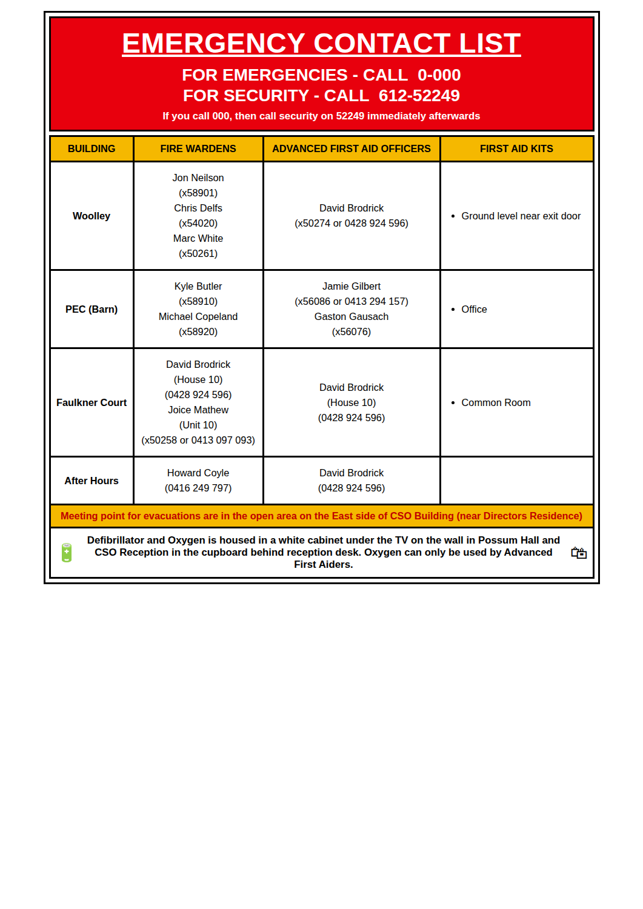EMERGENCY CONTACT LIST
FOR EMERGENCIES - CALL 0-000
FOR SECURITY - CALL 612-52249
If you call 000, then call security on 52249 immediately afterwards
| BUILDING | FIRE WARDENS | ADVANCED FIRST AID OFFICERS | FIRST AID KITS |
| --- | --- | --- | --- |
| Woolley | Jon Neilson (x58901) Chris Delfs (x54020) Marc White (x50261) | David Brodrick (x50274 or 0428 924 596) | Ground level near exit door |
| PEC (Barn) | Kyle Butler (x58910) Michael Copeland (x58920) | Jamie Gilbert (x56086 or 0413 294 157) Gaston Gausach (x56076) | Office |
| Faulkner Court | David Brodrick (House 10) (0428 924 596) Joice Mathew (Unit 10) (x50258 or 0413 097 093) | David Brodrick (House 10) (0428 924 596) | Common Room |
| After Hours | Howard Coyle (0416 249 797) | David Brodrick (0428 924 596) | |
Meeting point for evacuations are in the open area on the East side of CSO Building (near Directors Residence)
🔋
Defibrillator and Oxygen is housed in a white cabinet under the TV on the wall in Possum Hall and CSO Reception in the cupboard behind reception desk. Oxygen can only be used by Advanced First Aiders.
🛍